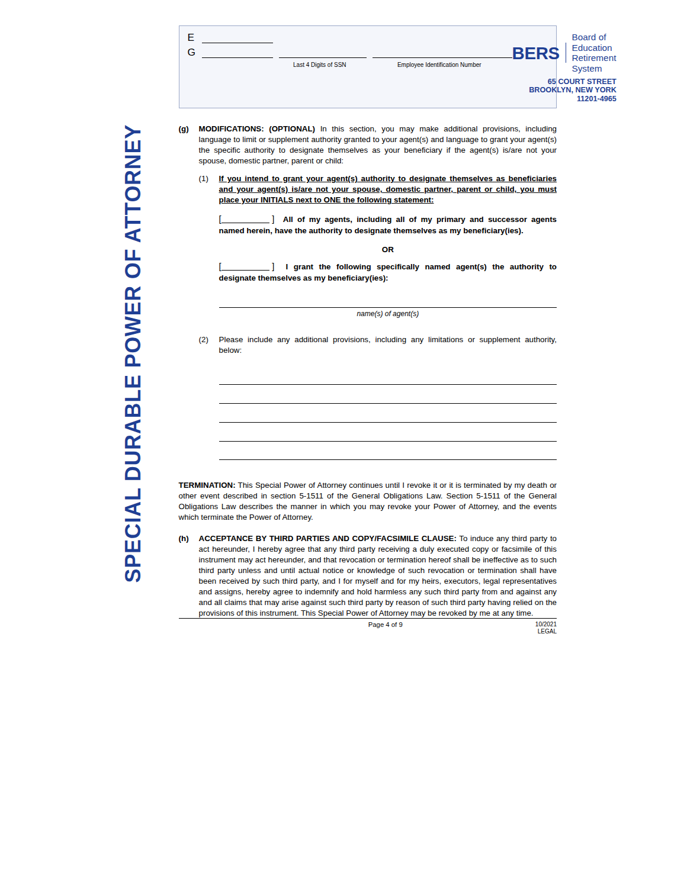SPECIAL DURABLE POWER OF ATTORNEY
E
G
Last 4 Digits of SSN
Employee Identification Number
BERS
Board of Education
Retirement System
65 COURT STREET
BROOKLYN, NEW YORK 11201-4965
(g)
MODIFICATIONS: (OPTIONAL) In this section, you may make additional provisions, including language to limit or supplement authority granted to your agent(s) and language to grant your agent(s) the specific authority to designate themselves as your beneficiary if the agent(s) is/are not your spouse, domestic partner, parent or child:
(1)
If you intend to grant your agent(s) authority to designate themselves as beneficiaries and your agent(s) is/are not your spouse, domestic partner, parent or child, you must place your INITIALS next to ONE the following statement:
[ ] All of my agents, including all of my primary and successor agents named herein, have the authority to designate themselves as my beneficiary(ies).
OR
[ ] I grant the following specifically named agent(s) the authority to designate themselves as my beneficiary(ies):
name(s) of agent(s)
(2)
Please include any additional provisions, including any limitations or supplement authority, below:
TERMINATION: This Special Power of Attorney continues until I revoke it or it is terminated by my death or other event described in section 5-1511 of the General Obligations Law. Section 5-1511 of the General Obligations Law describes the manner in which you may revoke your Power of Attorney, and the events which terminate the Power of Attorney.
(h)
ACCEPTANCE BY THIRD PARTIES AND COPY/FACSIMILE CLAUSE: To induce any third party to act hereunder, I hereby agree that any third party receiving a duly executed copy or facsimile of this instrument may act hereunder, and that revocation or termination hereof shall be ineffective as to such third party unless and until actual notice or knowledge of such revocation or termination shall have been received by such third party, and I for myself and for my heirs, executors, legal representatives and assigns, hereby agree to indemnify and hold harmless any such third party from and against any and all claims that may arise against such third party by reason of such third party having relied on the provisions of this instrument. This Special Power of Attorney may be revoked by me at any time.
Page 4 of 9
10/2021
LEGAL